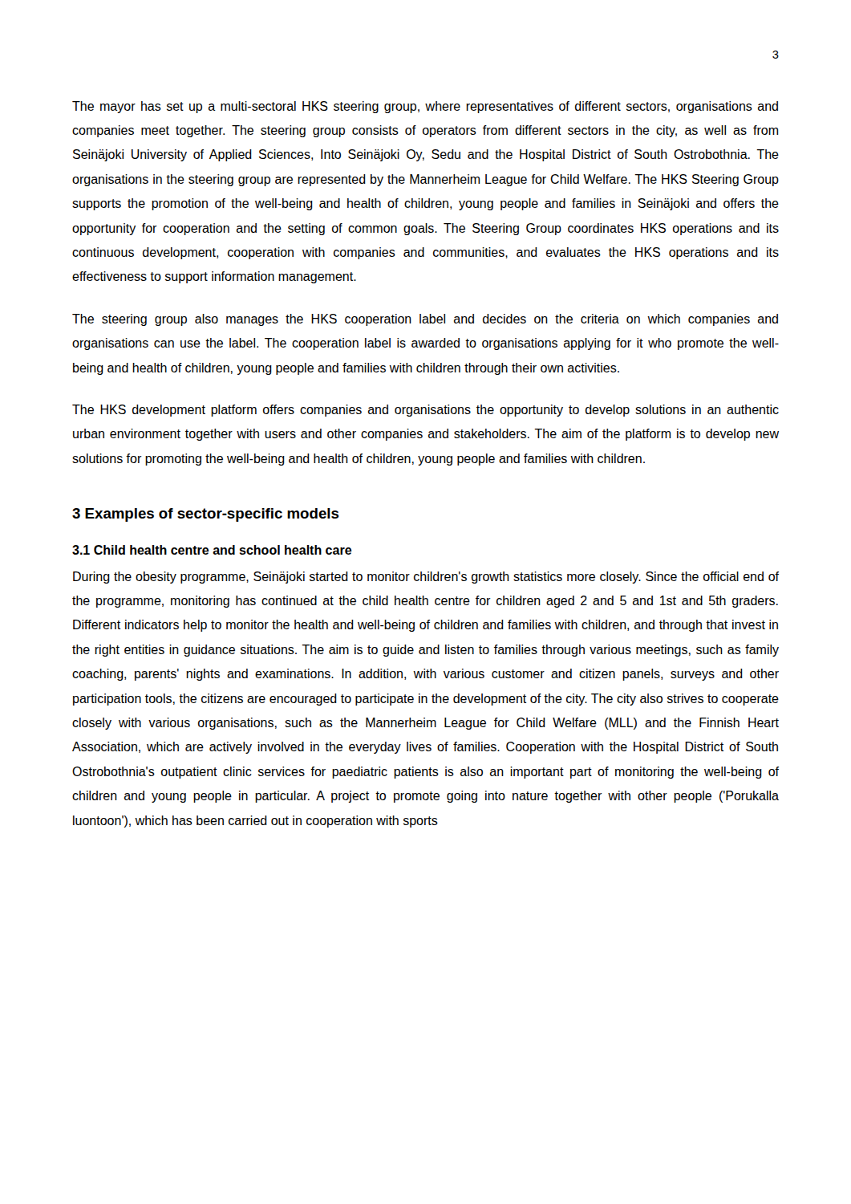3
The mayor has set up a multi-sectoral HKS steering group, where representatives of different sectors, organisations and companies meet together. The steering group consists of operators from different sectors in the city, as well as from Seinäjoki University of Applied Sciences, Into Seinäjoki Oy, Sedu and the Hospital District of South Ostrobothnia. The organisations in the steering group are represented by the Mannerheim League for Child Welfare. The HKS Steering Group supports the promotion of the well-being and health of children, young people and families in Seinäjoki and offers the opportunity for cooperation and the setting of common goals. The Steering Group coordinates HKS operations and its continuous development, cooperation with companies and communities, and evaluates the HKS operations and its effectiveness to support information management.
The steering group also manages the HKS cooperation label and decides on the criteria on which companies and organisations can use the label. The cooperation label is awarded to organisations applying for it who promote the well-being and health of children, young people and families with children through their own activities.
The HKS development platform offers companies and organisations the opportunity to develop solutions in an authentic urban environment together with users and other companies and stakeholders. The aim of the platform is to develop new solutions for promoting the well-being and health of children, young people and families with children.
3 Examples of sector-specific models
3.1 Child health centre and school health care
During the obesity programme, Seinäjoki started to monitor children's growth statistics more closely. Since the official end of the programme, monitoring has continued at the child health centre for children aged 2 and 5 and 1st and 5th graders. Different indicators help to monitor the health and well-being of children and families with children, and through that invest in the right entities in guidance situations. The aim is to guide and listen to families through various meetings, such as family coaching, parents' nights and examinations. In addition, with various customer and citizen panels, surveys and other participation tools, the citizens are encouraged to participate in the development of the city. The city also strives to cooperate closely with various organisations, such as the Mannerheim League for Child Welfare (MLL) and the Finnish Heart Association, which are actively involved in the everyday lives of families. Cooperation with the Hospital District of South Ostrobothnia's outpatient clinic services for paediatric patients is also an important part of monitoring the well-being of children and young people in particular. A project to promote going into nature together with other people ('Porukalla luontoon'), which has been carried out in cooperation with sports